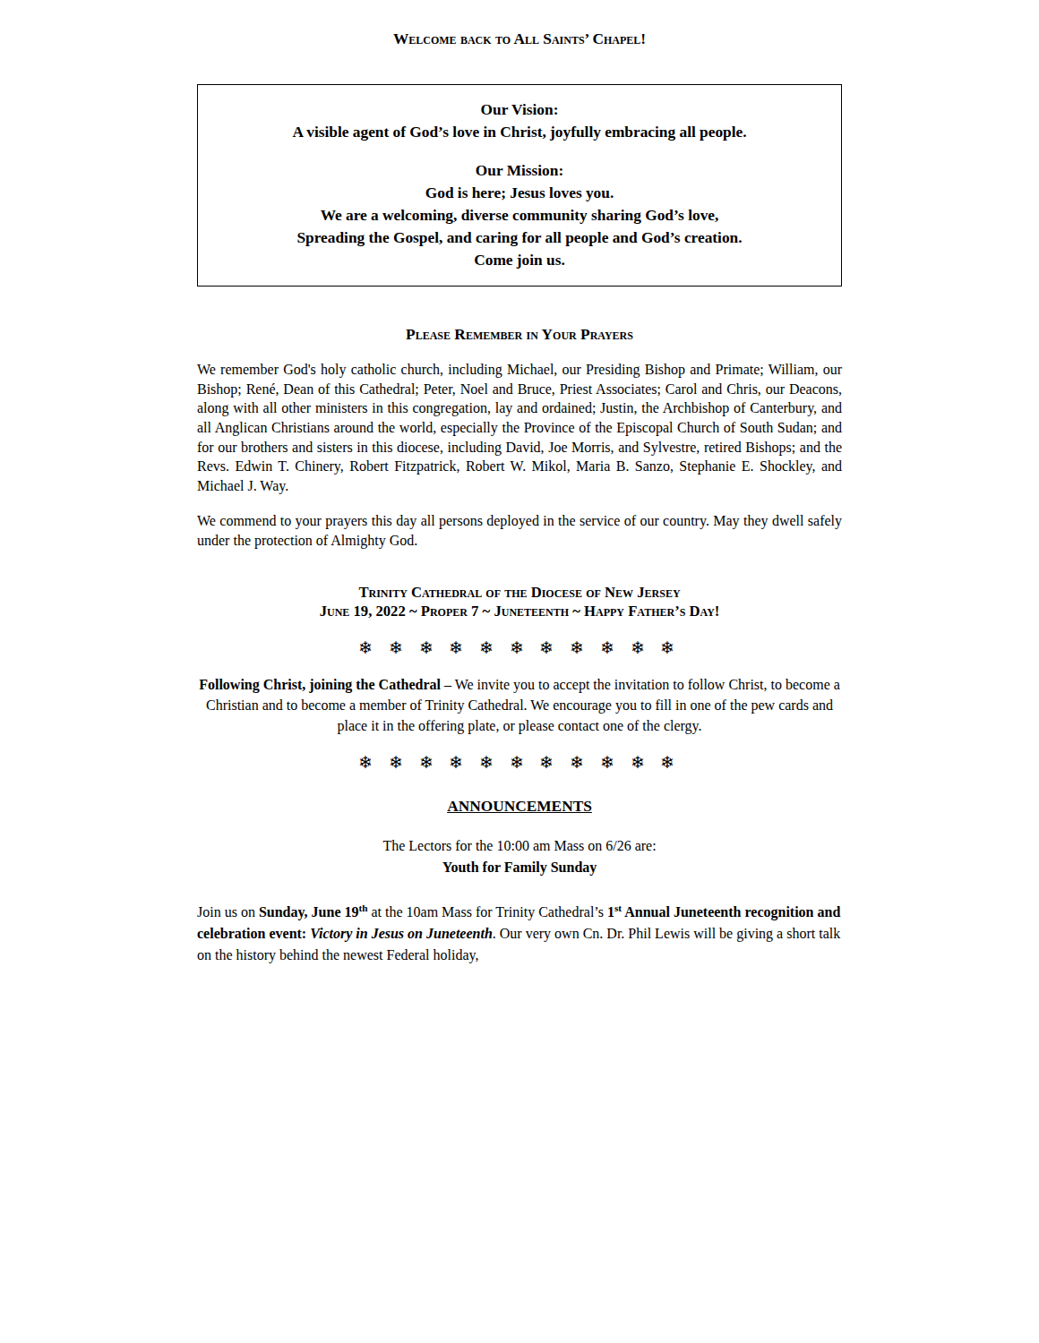Welcome back to All Saints’ Chapel!
Our Vision:
A visible agent of God’s love in Christ, joyfully embracing all people.
Our Mission:
God is here; Jesus loves you.
We are a welcoming, diverse community sharing God’s love,
Spreading the Gospel, and caring for all people and God’s creation.
Come join us.
Please Remember in Your Prayers
We remember God's holy catholic church, including Michael, our Presiding Bishop and Primate; William, our Bishop; René, Dean of this Cathedral; Peter, Noel and Bruce, Priest Associates; Carol and Chris, our Deacons, along with all other ministers in this congregation, lay and ordained; Justin, the Archbishop of Canterbury, and all Anglican Christians around the world, especially the Province of the Episcopal Church of South Sudan; and for our brothers and sisters in this diocese, including David, Joe Morris, and Sylvestre, retired Bishops; and the Revs. Edwin T. Chinery, Robert Fitzpatrick, Robert W. Mikol, Maria B. Sanzo, Stephanie E. Shockley, and Michael J. Way.
We commend to your prayers this day all persons deployed in the service of our country. May they dwell safely under the protection of Almighty God.
Trinity Cathedral of the Diocese of New Jersey
June 19, 2022 ~ Proper 7 ~ Juneteenth ~ Happy Father’s Day!
❄ ❄ ❄ ❄ ❄ ❄ ❄ ❄ ❄ ❄ ❄
Following Christ, joining the Cathedral – We invite you to accept the invitation to follow Christ, to become a Christian and to become a member of Trinity Cathedral. We encourage you to fill in one of the pew cards and place it in the offering plate, or please contact one of the clergy.
❄ ❄ ❄ ❄ ❄ ❄ ❄ ❄ ❄ ❄ ❄
ANNOUNCEMENTS
The Lectors for the 10:00 am Mass on 6/26 are:
Youth for Family Sunday
Join us on Sunday, June 19th at the 10am Mass for Trinity Cathedral’s 1st Annual Juneteenth recognition and celebration event: Victory in Jesus on Juneteenth. Our very own Cn. Dr. Phil Lewis will be giving a short talk on the history behind the newest Federal holiday,